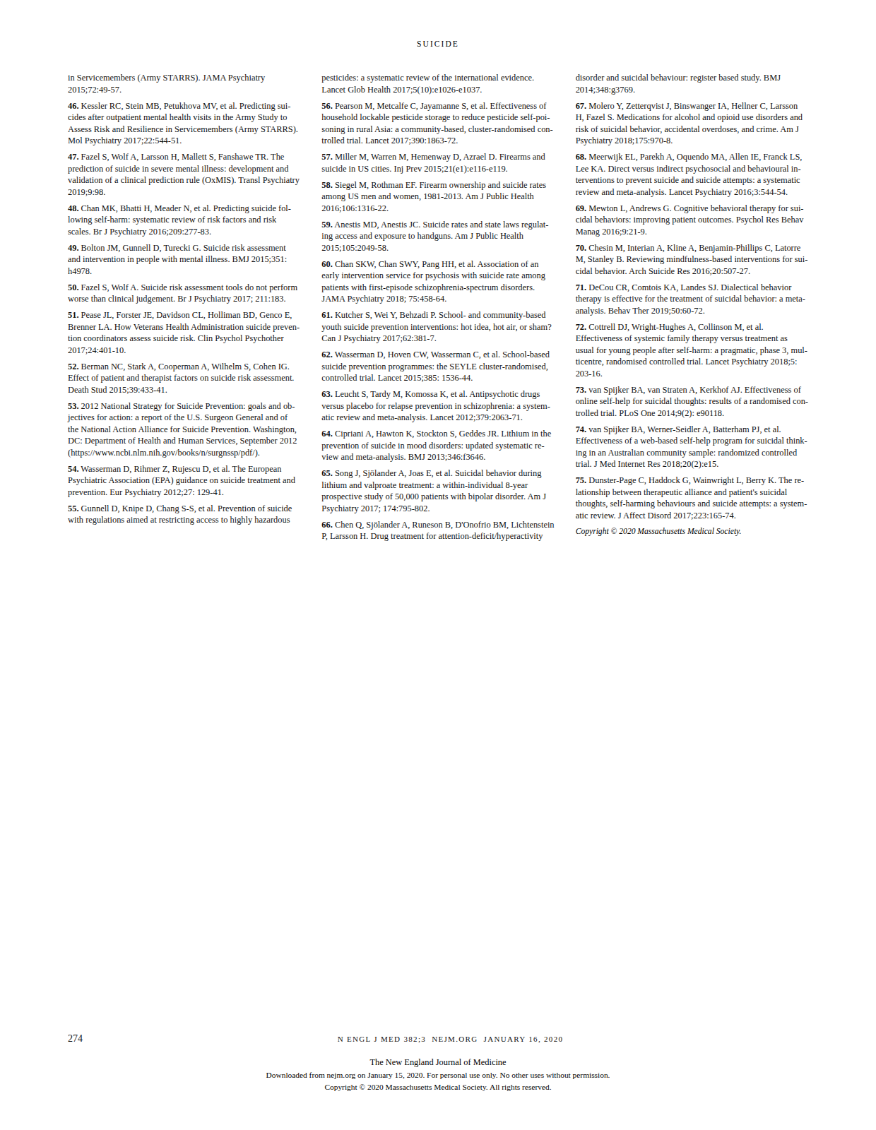Suicide
in Servicemembers (Army STARRS). JAMA Psychiatry 2015;72:49-57.
46. Kessler RC, Stein MB, Petukhova MV, et al. Predicting suicides after outpatient mental health visits in the Army Study to Assess Risk and Resilience in Servicemembers (Army STARRS). Mol Psychiatry 2017;22:544-51.
47. Fazel S, Wolf A, Larsson H, Mallett S, Fanshawe TR. The prediction of suicide in severe mental illness: development and validation of a clinical prediction rule (OxMIS). Transl Psychiatry 2019;9:98.
48. Chan MK, Bhatti H, Meader N, et al. Predicting suicide following self-harm: systematic review of risk factors and risk scales. Br J Psychiatry 2016;209:277-83.
49. Bolton JM, Gunnell D, Turecki G. Suicide risk assessment and intervention in people with mental illness. BMJ 2015;351: h4978.
50. Fazel S, Wolf A. Suicide risk assessment tools do not perform worse than clinical judgement. Br J Psychiatry 2017; 211:183.
51. Pease JL, Forster JE, Davidson CL, Holliman BD, Genco E, Brenner LA. How Veterans Health Administration suicide prevention coordinators assess suicide risk. Clin Psychol Psychother 2017;24:401-10.
52. Berman NC, Stark A, Cooperman A, Wilhelm S, Cohen IG. Effect of patient and therapist factors on suicide risk assessment. Death Stud 2015;39:433-41.
53. 2012 National Strategy for Suicide Prevention: goals and objectives for action: a report of the U.S. Surgeon General and of the National Action Alliance for Suicide Prevention. Washington, DC: Department of Health and Human Services, September 2012 (https://www.ncbi.nlm.nih.gov/books/n/surgnssp/pdf/).
54. Wasserman D, Rihmer Z, Rujescu D, et al. The European Psychiatric Association (EPA) guidance on suicide treatment and prevention. Eur Psychiatry 2012;27: 129-41.
55. Gunnell D, Knipe D, Chang S-S, et al. Prevention of suicide with regulations aimed at restricting access to highly hazardous pesticides: a systematic review of the international evidence. Lancet Glob Health 2017;5(10):e1026-e1037.
56. Pearson M, Metcalfe C, Jayamanne S, et al. Effectiveness of household lockable pesticide storage to reduce pesticide self-poisoning in rural Asia: a community-based, cluster-randomised controlled trial. Lancet 2017;390:1863-72.
57. Miller M, Warren M, Hemenway D, Azrael D. Firearms and suicide in US cities. Inj Prev 2015;21(e1):e116-e119.
58. Siegel M, Rothman EF. Firearm ownership and suicide rates among US men and women, 1981-2013. Am J Public Health 2016;106:1316-22.
59. Anestis MD, Anestis JC. Suicide rates and state laws regulating access and exposure to handguns. Am J Public Health 2015;105:2049-58.
60. Chan SKW, Chan SWY, Pang HH, et al. Association of an early intervention service for psychosis with suicide rate among patients with first-episode schizophrenia-spectrum disorders. JAMA Psychiatry 2018; 75:458-64.
61. Kutcher S, Wei Y, Behzadi P. School- and community-based youth suicide prevention interventions: hot idea, hot air, or sham? Can J Psychiatry 2017;62:381-7.
62. Wasserman D, Hoven CW, Wasserman C, et al. School-based suicide prevention programmes: the SEYLE cluster-randomised, controlled trial. Lancet 2015;385: 1536-44.
63. Leucht S, Tardy M, Komossa K, et al. Antipsychotic drugs versus placebo for relapse prevention in schizophrenia: a systematic review and meta-analysis. Lancet 2012;379:2063-71.
64. Cipriani A, Hawton K, Stockton S, Geddes JR. Lithium in the prevention of suicide in mood disorders: updated systematic review and meta-analysis. BMJ 2013;346:f3646.
65. Song J, Sjölander A, Joas E, et al. Suicidal behavior during lithium and valproate treatment: a within-individual 8-year prospective study of 50,000 patients with bipolar disorder. Am J Psychiatry 2017; 174:795-802.
66. Chen Q, Sjölander A, Runeson B, D'Onofrio BM, Lichtenstein P, Larsson H. Drug treatment for attention-deficit/hyperactivity disorder and suicidal behaviour: register based study. BMJ 2014;348:g3769.
67. Molero Y, Zetterqvist J, Binswanger IA, Hellner C, Larsson H, Fazel S. Medications for alcohol and opioid use disorders and risk of suicidal behavior, accidental overdoses, and crime. Am J Psychiatry 2018;175:970-8.
68. Meerwijk EL, Parekh A, Oquendo MA, Allen IE, Franck LS, Lee KA. Direct versus indirect psychosocial and behavioural interventions to prevent suicide and suicide attempts: a systematic review and meta-analysis. Lancet Psychiatry 2016;3:544-54.
69. Mewton L, Andrews G. Cognitive behavioral therapy for suicidal behaviors: improving patient outcomes. Psychol Res Behav Manag 2016;9:21-9.
70. Chesin M, Interian A, Kline A, Benjamin-Phillips C, Latorre M, Stanley B. Reviewing mindfulness-based interventions for suicidal behavior. Arch Suicide Res 2016;20:507-27.
71. DeCou CR, Comtois KA, Landes SJ. Dialectical behavior therapy is effective for the treatment of suicidal behavior: a meta-analysis. Behav Ther 2019;50:60-72.
72. Cottrell DJ, Wright-Hughes A, Collinson M, et al. Effectiveness of systemic family therapy versus treatment as usual for young people after self-harm: a pragmatic, phase 3, multicentre, randomised controlled trial. Lancet Psychiatry 2018;5: 203-16.
73. van Spijker BA, van Straten A, Kerkhof AJ. Effectiveness of online self-help for suicidal thoughts: results of a randomised controlled trial. PLoS One 2014;9(2): e90118.
74. van Spijker BA, Werner-Seidler A, Batterham PJ, et al. Effectiveness of a web-based self-help program for suicidal thinking in an Australian community sample: randomized controlled trial. J Med Internet Res 2018;20(2):e15.
75. Dunster-Page C, Haddock G, Wainwright L, Berry K. The relationship between therapeutic alliance and patient's suicidal thoughts, self-harming behaviours and suicide attempts: a systematic review. J Affect Disord 2017;223:165-74.
Copyright © 2020 Massachusetts Medical Society.
274
n engl j med 382;3 nejm.org January 16, 2020
The New England Journal of Medicine
Downloaded from nejm.org on January 15, 2020. For personal use only. No other uses without permission.
Copyright © 2020 Massachusetts Medical Society. All rights reserved.